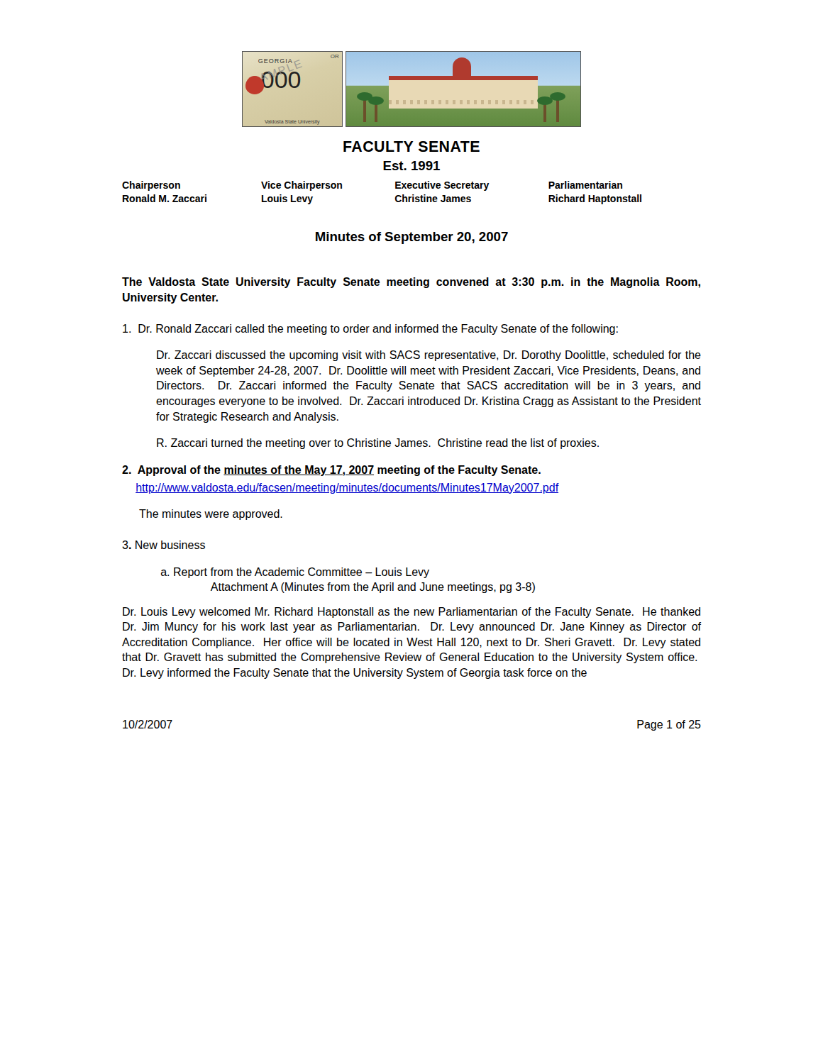GEORGIA OR 000 SAMPLE Valdosta State University
FACULTY SENATE
Est. 1991
| Chairperson | Vice Chairperson | Executive Secretary | Parliamentarian |
| Ronald M. Zaccari | Louis Levy | Christine James | Richard Haptonstall |
Minutes of September 20, 2007
The Valdosta State University Faculty Senate meeting convened at 3:30 p.m. in the Magnolia Room, University Center.
1. Dr. Ronald Zaccari called the meeting to order and informed the Faculty Senate of the following:
Dr. Zaccari discussed the upcoming visit with SACS representative, Dr. Dorothy Doolittle, scheduled for the week of September 24-28, 2007. Dr. Doolittle will meet with President Zaccari, Vice Presidents, Deans, and Directors. Dr. Zaccari informed the Faculty Senate that SACS accreditation will be in 3 years, and encourages everyone to be involved. Dr. Zaccari introduced Dr. Kristina Cragg as Assistant to the President for Strategic Research and Analysis.
R. Zaccari turned the meeting over to Christine James. Christine read the list of proxies.
2. Approval of the minutes of the May 17, 2007 meeting of the Faculty Senate.
http://www.valdosta.edu/facsen/meeting/minutes/documents/Minutes17May2007.pdf
The minutes were approved.
3. New business
Report from the Academic Committee – Louis Levy
Attachment A (Minutes from the April and June meetings, pg 3-8)
Dr. Louis Levy welcomed Mr. Richard Haptonstall as the new Parliamentarian of the Faculty Senate. He thanked Dr. Jim Muncy for his work last year as Parliamentarian. Dr. Levy announced Dr. Jane Kinney as Director of Accreditation Compliance. Her office will be located in West Hall 120, next to Dr. Sheri Gravett. Dr. Levy stated that Dr. Gravett has submitted the Comprehensive Review of General Education to the University System office. Dr. Levy informed the Faculty Senate that the University System of Georgia task force on the
10/2/2007 Page 1 of 25